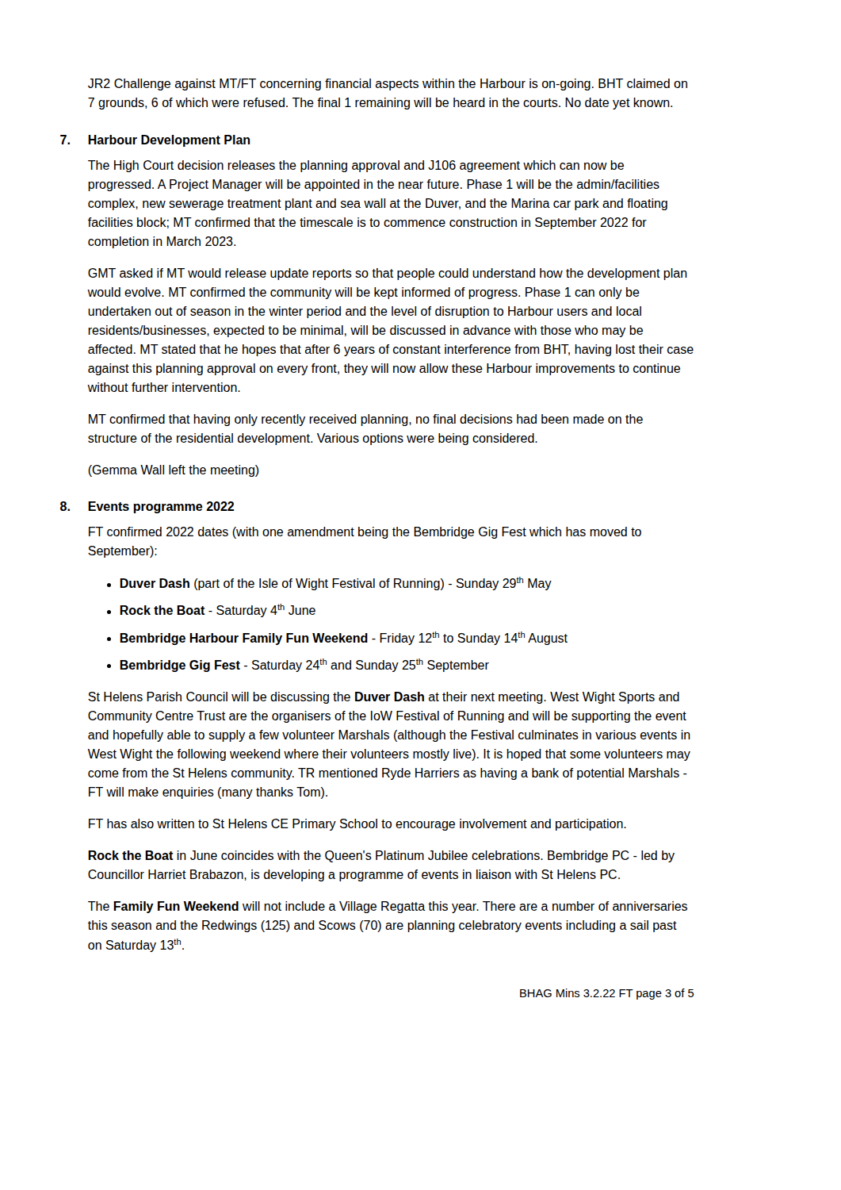JR2 Challenge against MT/FT concerning financial aspects within the Harbour is on-going. BHT claimed on 7 grounds, 6 of which were refused. The final 1 remaining will be heard in the courts. No date yet known.
7. Harbour Development Plan
The High Court decision releases the planning approval and J106 agreement which can now be progressed. A Project Manager will be appointed in the near future. Phase 1 will be the admin/facilities complex, new sewerage treatment plant and sea wall at the Duver, and the Marina car park and floating facilities block; MT confirmed that the timescale is to commence construction in September 2022 for completion in March 2023.
GMT asked if MT would release update reports so that people could understand how the development plan would evolve. MT confirmed the community will be kept informed of progress. Phase 1 can only be undertaken out of season in the winter period and the level of disruption to Harbour users and local residents/businesses, expected to be minimal, will be discussed in advance with those who may be affected. MT stated that he hopes that after 6 years of constant interference from BHT, having lost their case against this planning approval on every front, they will now allow these Harbour improvements to continue without further intervention.
MT confirmed that having only recently received planning, no final decisions had been made on the structure of the residential development. Various options were being considered.
(Gemma Wall left the meeting)
8. Events programme 2022
FT confirmed 2022 dates (with one amendment being the Bembridge Gig Fest which has moved to September):
Duver Dash (part of the Isle of Wight Festival of Running) - Sunday 29th May
Rock the Boat - Saturday 4th June
Bembridge Harbour Family Fun Weekend - Friday 12th to Sunday 14th August
Bembridge Gig Fest - Saturday 24th and Sunday 25th September
St Helens Parish Council will be discussing the Duver Dash at their next meeting. West Wight Sports and Community Centre Trust are the organisers of the IoW Festival of Running and will be supporting the event and hopefully able to supply a few volunteer Marshals (although the Festival culminates in various events in West Wight the following weekend where their volunteers mostly live). It is hoped that some volunteers may come from the St Helens community. TR mentioned Ryde Harriers as having a bank of potential Marshals - FT will make enquiries (many thanks Tom).
FT has also written to St Helens CE Primary School to encourage involvement and participation.
Rock the Boat in June coincides with the Queen's Platinum Jubilee celebrations. Bembridge PC - led by Councillor Harriet Brabazon, is developing a programme of events in liaison with St Helens PC.
The Family Fun Weekend will not include a Village Regatta this year. There are a number of anniversaries this season and the Redwings (125) and Scows (70) are planning celebratory events including a sail past on Saturday 13th.
BHAG Mins 3.2.22 FT page 3 of 5